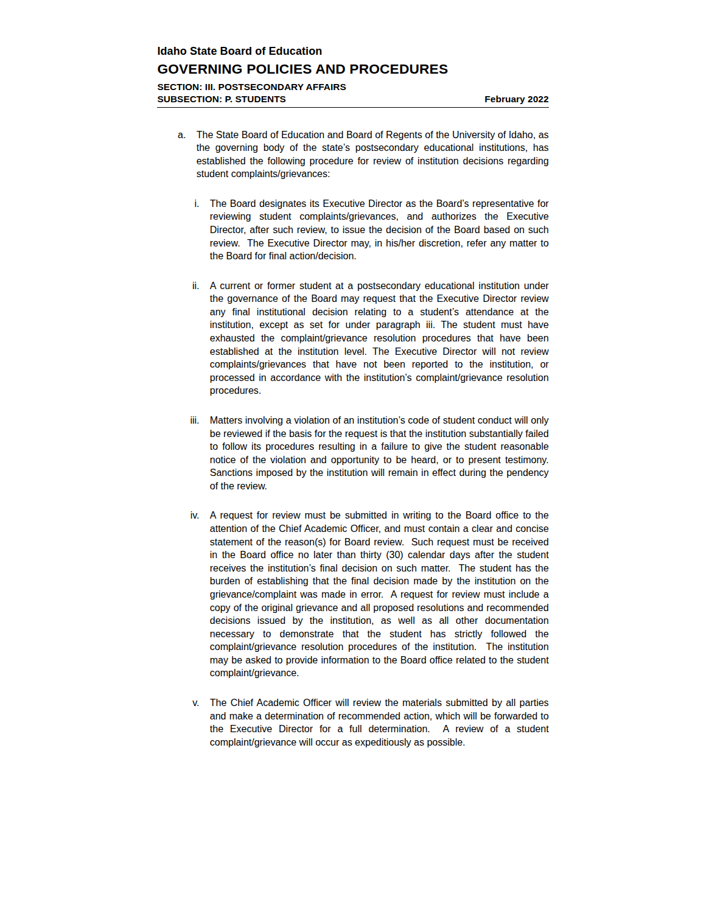Idaho State Board of Education
GOVERNING POLICIES AND PROCEDURES
SECTION: III. POSTSECONDARY AFFAIRS
SUBSECTION: P. STUDENTS February 2022
a.
The State Board of Education and Board of Regents of the University of Idaho, as the governing body of the state’s postsecondary educational institutions, has established the following procedure for review of institution decisions regarding student complaints/grievances:
i.
The Board designates its Executive Director as the Board’s representative for reviewing student complaints/grievances, and authorizes the Executive Director, after such review, to issue the decision of the Board based on such review. The Executive Director may, in his/her discretion, refer any matter to the Board for final action/decision.
ii.
A current or former student at a postsecondary educational institution under the governance of the Board may request that the Executive Director review any final institutional decision relating to a student’s attendance at the institution, except as set for under paragraph iii. The student must have exhausted the complaint/grievance resolution procedures that have been established at the institution level. The Executive Director will not review complaints/grievances that have not been reported to the institution, or processed in accordance with the institution’s complaint/grievance resolution procedures.
iii.
Matters involving a violation of an institution’s code of student conduct will only be reviewed if the basis for the request is that the institution substantially failed to follow its procedures resulting in a failure to give the student reasonable notice of the violation and opportunity to be heard, or to present testimony. Sanctions imposed by the institution will remain in effect during the pendency of the review.
iv.
A request for review must be submitted in writing to the Board office to the attention of the Chief Academic Officer, and must contain a clear and concise statement of the reason(s) for Board review. Such request must be received in the Board office no later than thirty (30) calendar days after the student receives the institution’s final decision on such matter. The student has the burden of establishing that the final decision made by the institution on the grievance/complaint was made in error. A request for review must include a copy of the original grievance and all proposed resolutions and recommended decisions issued by the institution, as well as all other documentation necessary to demonstrate that the student has strictly followed the complaint/grievance resolution procedures of the institution. The institution may be asked to provide information to the Board office related to the student complaint/grievance.
v.
The Chief Academic Officer will review the materials submitted by all parties and make a determination of recommended action, which will be forwarded to the Executive Director for a full determination. A review of a student complaint/grievance will occur as expeditiously as possible.